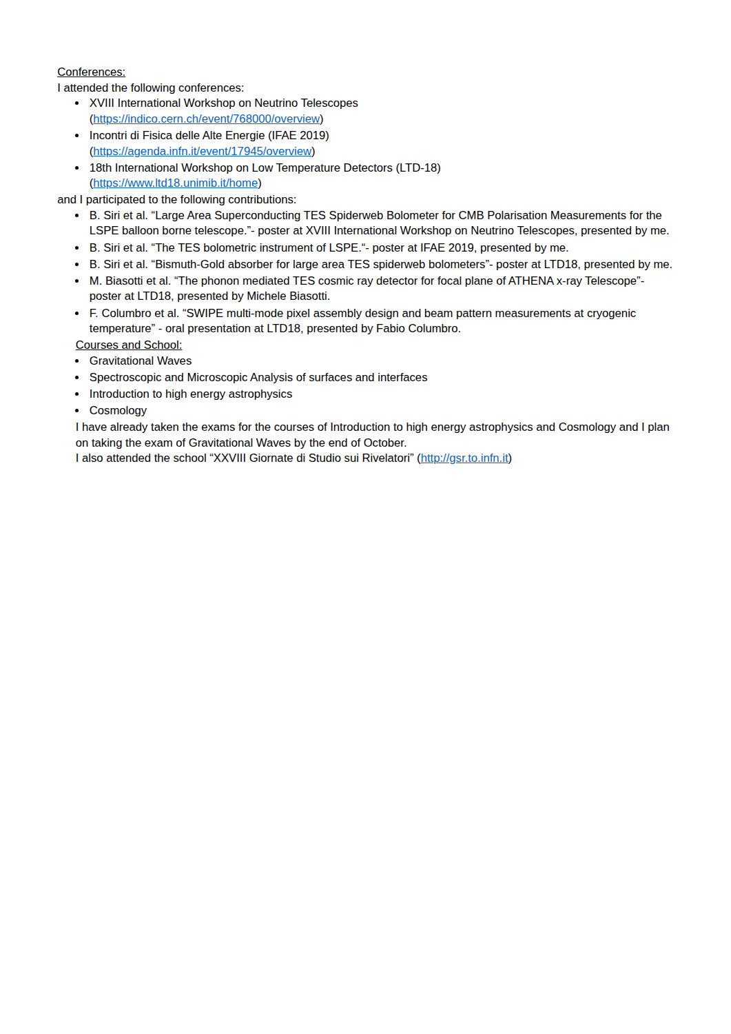Conferences:
I attended the following conferences:
XVIII International Workshop on Neutrino Telescopes
(https://indico.cern.ch/event/768000/overview)
Incontri di Fisica delle Alte Energie (IFAE 2019)
(https://agenda.infn.it/event/17945/overview)
18th International Workshop on Low Temperature Detectors (LTD-18)
(https://www.ltd18.unimib.it/home)
and I participated to the following contributions:
B. Siri et al. “Large Area Superconducting TES Spiderweb Bolometer for CMB Polarisation Measurements for the LSPE balloon borne telescope.”- poster at XVIII International Workshop on Neutrino Telescopes, presented by me.
B. Siri et al. “The TES bolometric instrument of LSPE.“- poster at IFAE 2019, presented by me.
B. Siri et al. “Bismuth-Gold absorber for large area TES spiderweb bolometers”- poster at LTD18, presented by me.
M. Biasotti et al. “The phonon mediated TES cosmic ray detector for focal plane of ATHENA x-ray Telescope”- poster at LTD18, presented by Michele Biasotti.
F. Columbro et al. “SWIPE multi-mode pixel assembly design and beam pattern measurements at cryogenic temperature” - oral presentation at LTD18, presented by Fabio Columbro.
Courses and School:
Gravitational Waves
Spectroscopic and Microscopic Analysis of surfaces and interfaces
Introduction to high energy astrophysics
Cosmology
I have already taken the exams for the courses of Introduction to high energy astrophysics and Cosmology and I plan on taking the exam of Gravitational Waves by the end of October.
I also attended the school “XXVIII Giornate di Studio sui Rivelatori” (http://gsr.to.infn.it)